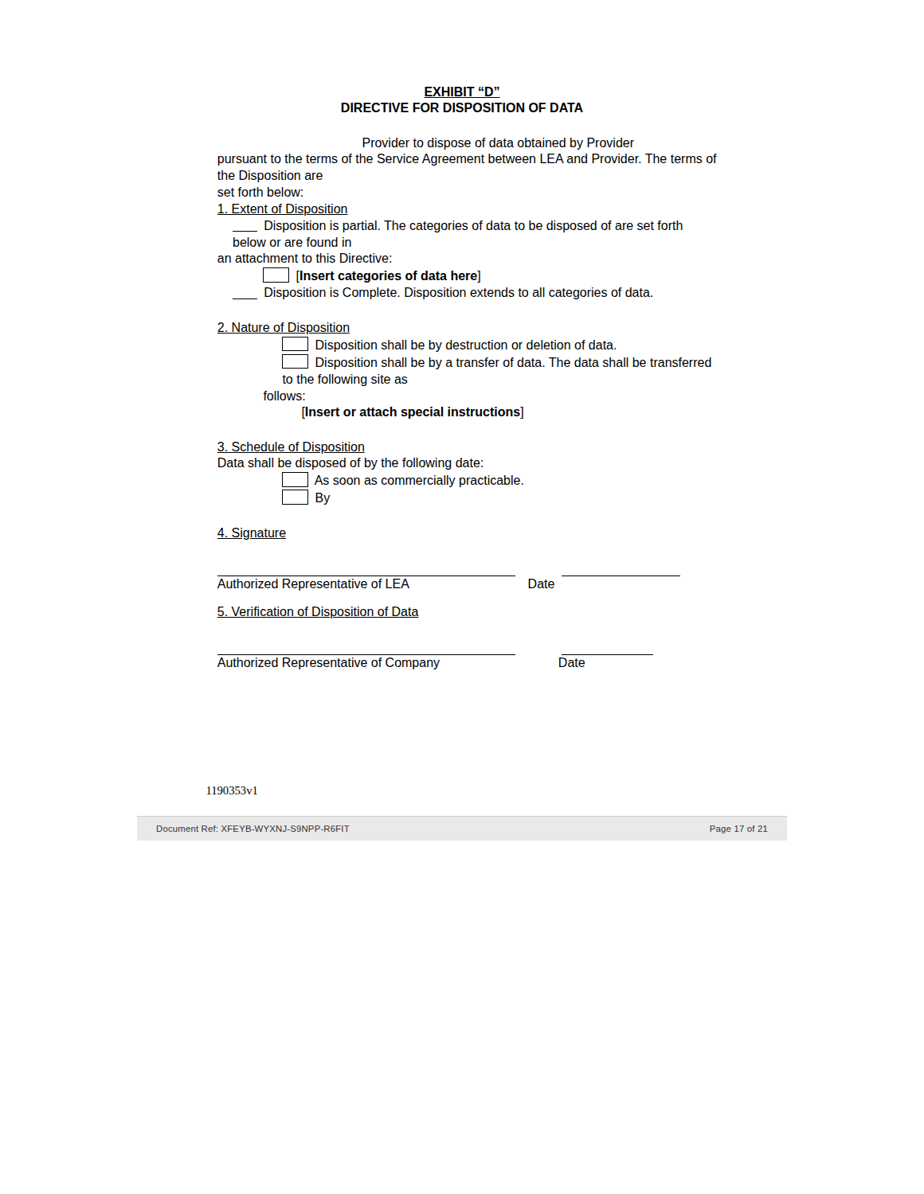EXHIBIT “D”
DIRECTIVE FOR DISPOSITION OF DATA
Provider to dispose of data obtained by Provider
pursuant to the terms of the Service Agreement between LEA and Provider. The terms of the Disposition are
set forth below:
1. Extent of Disposition
Disposition is partial. The categories of data to be disposed of are set forth below or are found in
an attachment to this Directive:
[Insert categories of data here]
Disposition is Complete. Disposition extends to all categories of data.
2. Nature of Disposition
Disposition shall be by destruction or deletion of data.
Disposition shall be by a transfer of data. The data shall be transferred to the following site as
follows:
[Insert or attach special instructions]
3. Schedule of Disposition
Data shall be disposed of by the following date:
As soon as commercially practicable.
By
4. Signature
Authorized Representative of LEADate
5. Verification of Disposition of Data
Authorized Representative of CompanyDate
1190353v1
Document Ref: XFEYB-WYXNJ-S9NPP-R6FIT Page 17 of 21